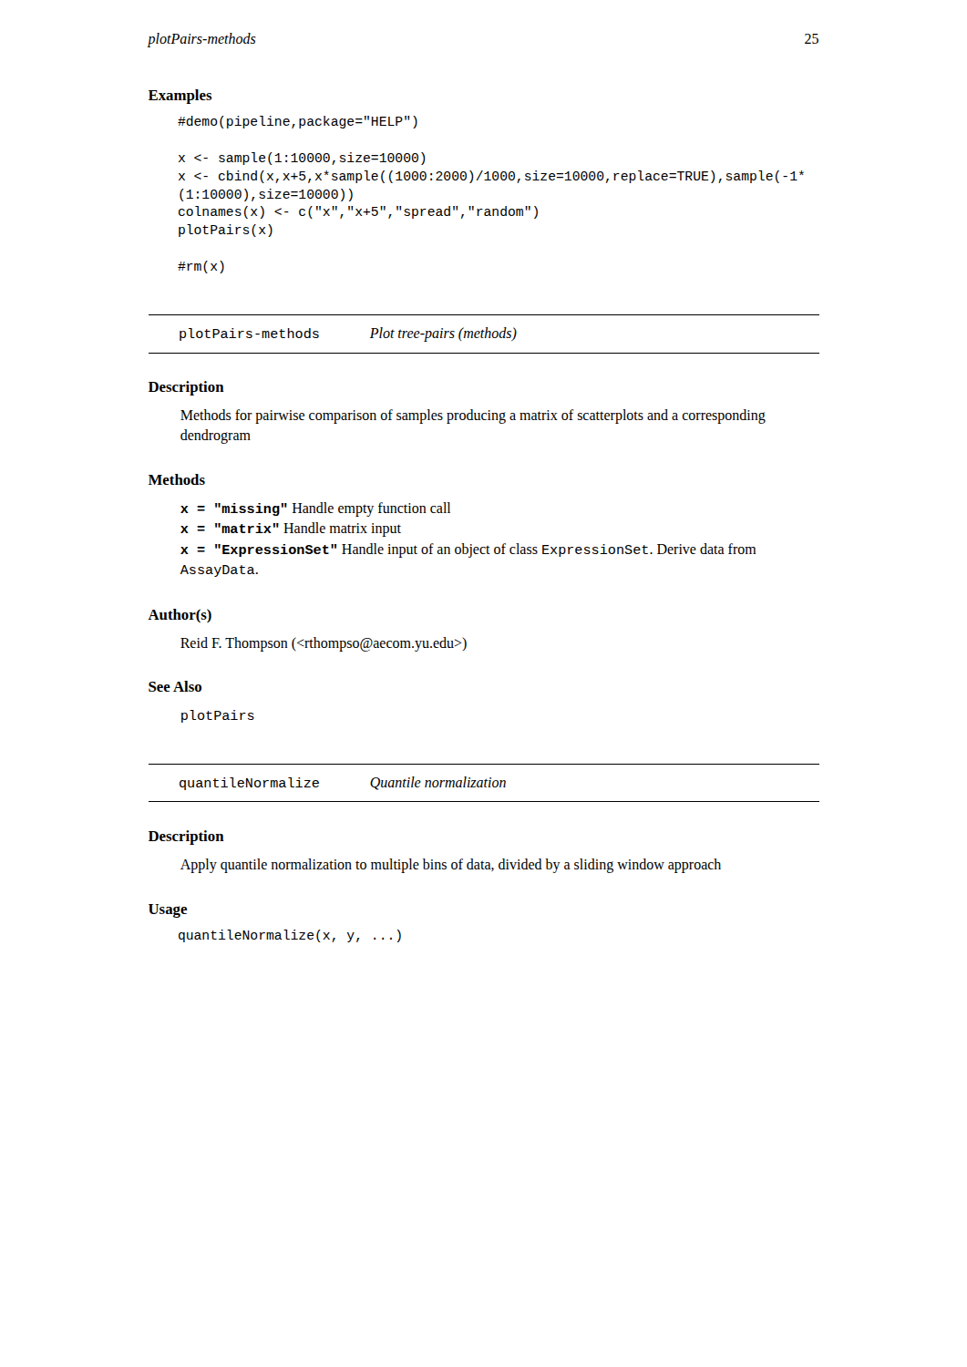plotPairs-methods 25
Examples
#demo(pipeline,package="HELP")

x <- sample(1:10000,size=10000)
x <- cbind(x,x+5,x*sample((1000:2000)/1000,size=10000,replace=TRUE),sample(-1*(1:10000),size=10000))
colnames(x) <- c("x","x+5","spread","random")
plotPairs(x)

#rm(x)
plotPairs-methods
Plot tree-pairs (methods)
Description
Methods for pairwise comparison of samples producing a matrix of scatterplots and a corresponding dendrogram
Methods
x = "missing" Handle empty function call
x = "matrix" Handle matrix input
x = "ExpressionSet" Handle input of an object of class ExpressionSet. Derive data from AssayData.
Author(s)
Reid F. Thompson (<rthompso@aecom.yu.edu>)
See Also
plotPairs
quantileNormalize
Quantile normalization
Description
Apply quantile normalization to multiple bins of data, divided by a sliding window approach
Usage
quantileNormalize(x, y, ...)